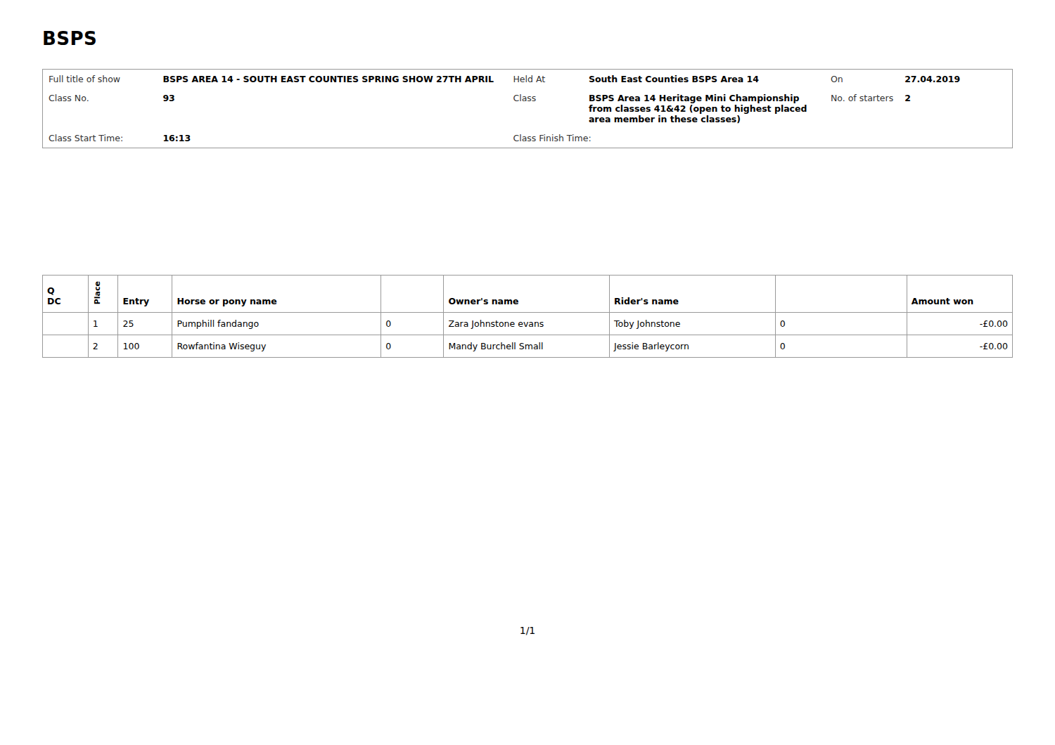BSPS
| Full title of show | BSPS AREA 14 - SOUTH EAST COUNTIES SPRING SHOW 27TH APRIL | Held At | South East Counties BSPS Area 14 | On | 27.04.2019 |
| Class No. | 93 | Class | BSPS Area 14 Heritage Mini Championship from classes 41&42 (open to highest placed area member in these classes) | No. of starters | 2 |
| Class Start Time: | 16:13 | Class Finish Time: | | |
| Q DC | Place | Entry | Horse or pony name | | Owner's name | Rider's name | | Amount won |
| --- | --- | --- | --- | --- | --- | --- | --- | --- |
| | 1 | 25 | Pumphill fandango | 0 | Zara Johnstone evans | Toby Johnstone | 0 | -£0.00 |
| | 2 | 100 | Rowfantina Wiseguy | 0 | Mandy Burchell Small | Jessie Barleycorn | 0 | -£0.00 |
1/1